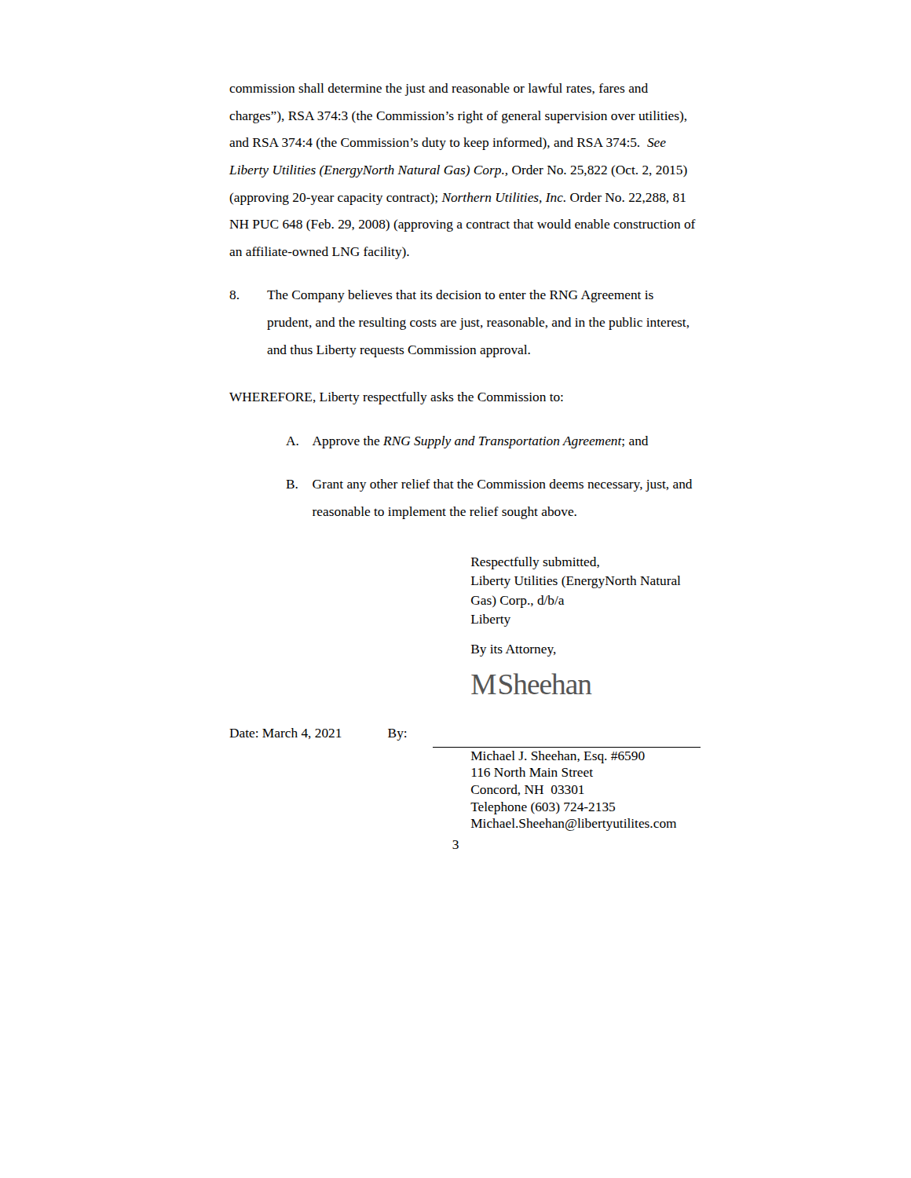commission shall determine the just and reasonable or lawful rates, fares and charges”), RSA 374:3 (the Commission’s right of general supervision over utilities), and RSA 374:4 (the Commission’s duty to keep informed), and RSA 374:5. See Liberty Utilities (EnergyNorth Natural Gas) Corp., Order No. 25,822 (Oct. 2, 2015) (approving 20-year capacity contract); Northern Utilities, Inc. Order No. 22,288, 81 NH PUC 648 (Feb. 29, 2008) (approving a contract that would enable construction of an affiliate-owned LNG facility).
8.
The Company believes that its decision to enter the RNG Agreement is prudent, and the resulting costs are just, reasonable, and in the public interest, and thus Liberty requests Commission approval.
WHEREFORE, Liberty respectfully asks the Commission to:
A.
Approve the RNG Supply and Transportation Agreement; and
B.
Grant any other relief that the Commission deems necessary, just, and
reasonable to implement the relief sought above.
Respectfully submitted,
Liberty Utilities (EnergyNorth Natural Gas) Corp., d/b/a
Liberty
By its Attorney,
M Sheehan
Date: March 4, 2021
By:
Michael J. Sheehan, Esq. #6590
116 North Main Street
Concord, NH 03301
Telephone (603) 724-2135
Michael.Sheehan@libertyutilites.com
3